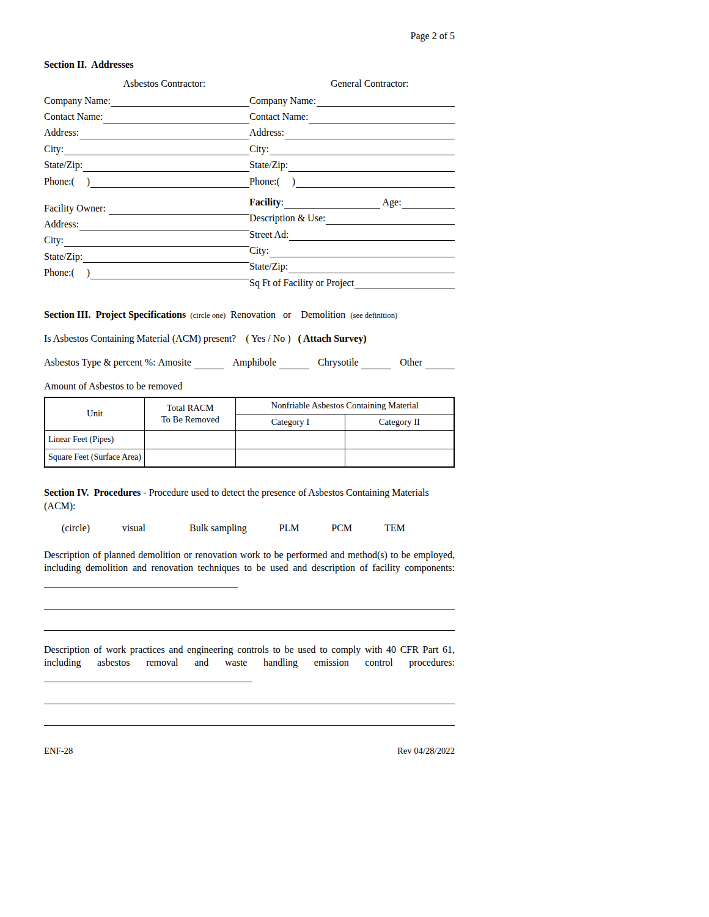Page 2 of 5
Section II. Addresses
| Asbestos Contractor: Company Name: Contact Name: Address: City: State/Zip: Phone:( ) Facility Owner: Address: City: State/Zip: Phone:( ) | General Contractor: Company Name: Contact Name: Address: City: State/Zip: Phone:( ) Facility : Age: Description & Use: Street Ad: City: State/Zip: Sq Ft of Facility or Project |
Section III. Project Specifications (circle one) Renovation or Demolition (see definition)
Is Asbestos Containing Material (ACM) present? ( Yes / No ) ( Attach Survey)
Asbestos Type & percent %: Amosite Amphibole Chrysotile Other
Amount of Asbestos to be removed
| Unit | Total RACM To Be Removed | Nonfriable Asbestos Containing Material |
| --- | --- | --- |
| Category I | Category II |
| Linear Feet (Pipes) | | | |
| Square Feet (Surface Area) | | | |
Section IV. Procedures - Procedure used to detect the presence of Asbestos Containing Materials (ACM):
(circle) visual Bulk sampling PLM PCM TEM
Description of planned demolition or renovation work to be performed and method(s) to be employed, including demolition and renovation techniques to be used and description of facility components:
Description of work practices and engineering controls to be used to comply with 40 CFR Part 61, including asbestos removal and waste handling emission control procedures:
ENF-28 Rev 04/28/2022